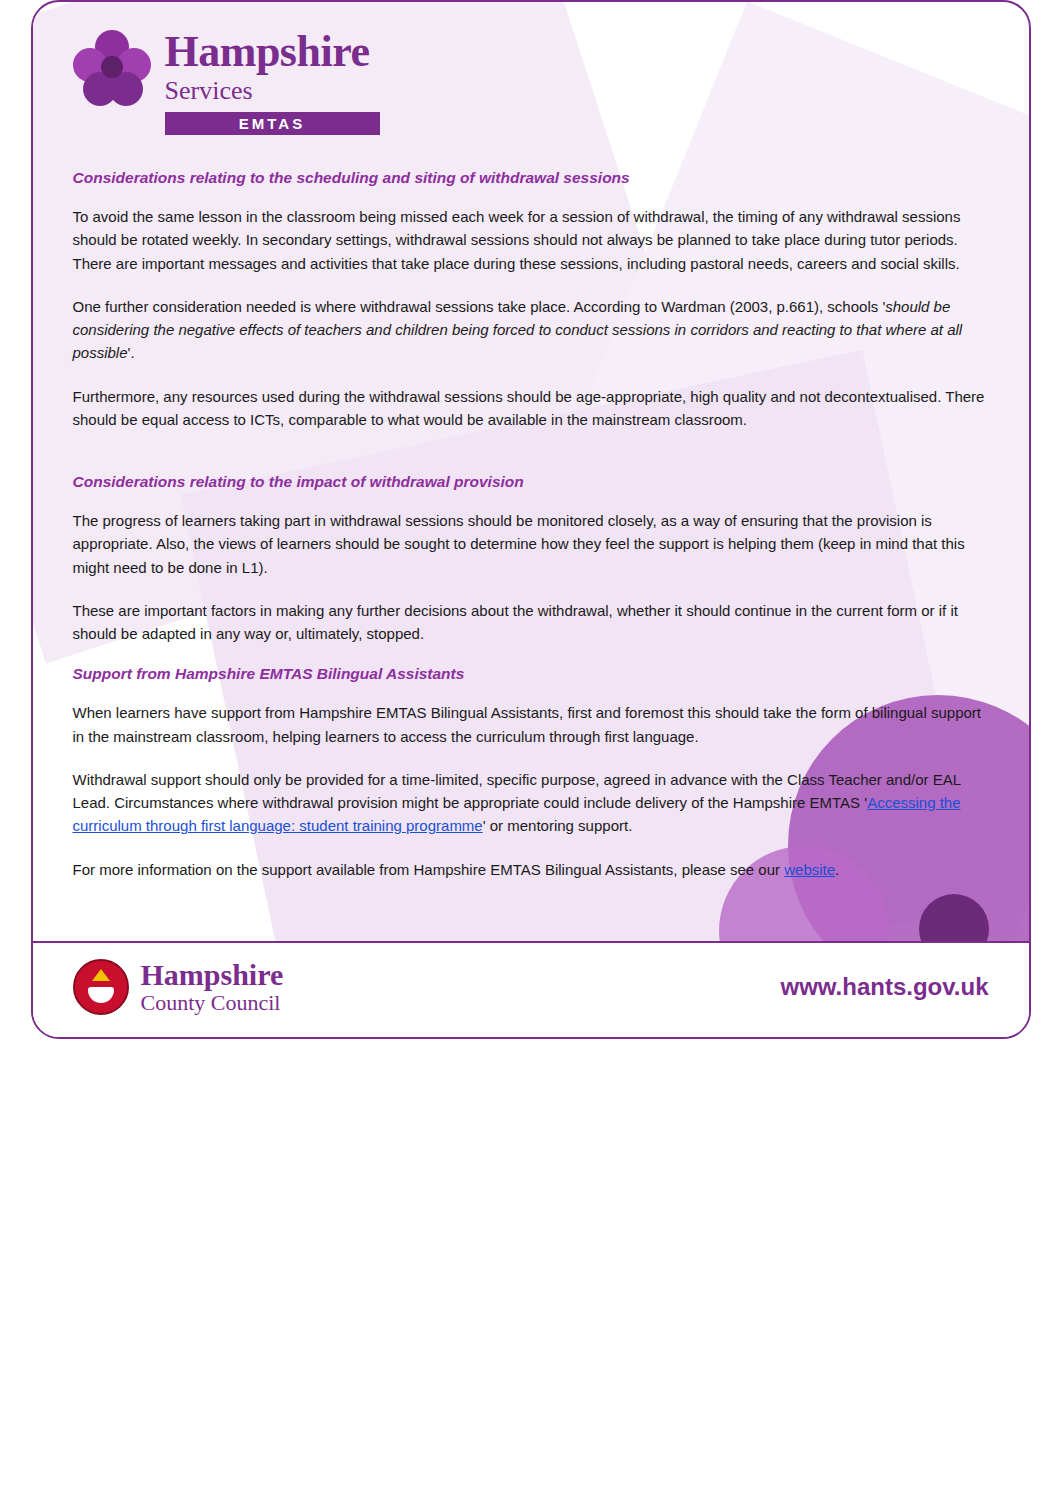Hampshire
Services
EMTAS
Considerations relating to the scheduling and siting of withdrawal sessions
To avoid the same lesson in the classroom being missed each week for a session of withdrawal, the timing of any withdrawal sessions should be rotated weekly. In secondary settings, withdrawal sessions should not always be planned to take place during tutor periods. There are important messages and activities that take place during these sessions, including pastoral needs, careers and social skills.
One further consideration needed is where withdrawal sessions take place. According to Wardman (2003, p.661), schools 'should be considering the negative effects of teachers and children being forced to conduct sessions in corridors and reacting to that where at all possible'.
Furthermore, any resources used during the withdrawal sessions should be age-appropriate, high quality and not decontextualised. There should be equal access to ICTs, comparable to what would be available in the mainstream classroom.
Considerations relating to the impact of withdrawal provision
The progress of learners taking part in withdrawal sessions should be monitored closely, as a way of ensuring that the provision is appropriate. Also, the views of learners should be sought to determine how they feel the support is helping them (keep in mind that this might need to be done in L1).
These are important factors in making any further decisions about the withdrawal, whether it should continue in the current form or if it should be adapted in any way or, ultimately, stopped.
Support from Hampshire EMTAS Bilingual Assistants
When learners have support from Hampshire EMTAS Bilingual Assistants, first and foremost this should take the form of bilingual support in the mainstream classroom, helping learners to access the curriculum through first language.
Withdrawal support should only be provided for a time-limited, specific purpose, agreed in advance with the Class Teacher and/or EAL Lead. Circumstances where withdrawal provision might be appropriate could include delivery of the Hampshire EMTAS 'Accessing the curriculum through first language: student training programme' or mentoring support.
For more information on the support available from Hampshire EMTAS Bilingual Assistants, please see our website.
Hampshire
County Council
www.hants.gov.uk